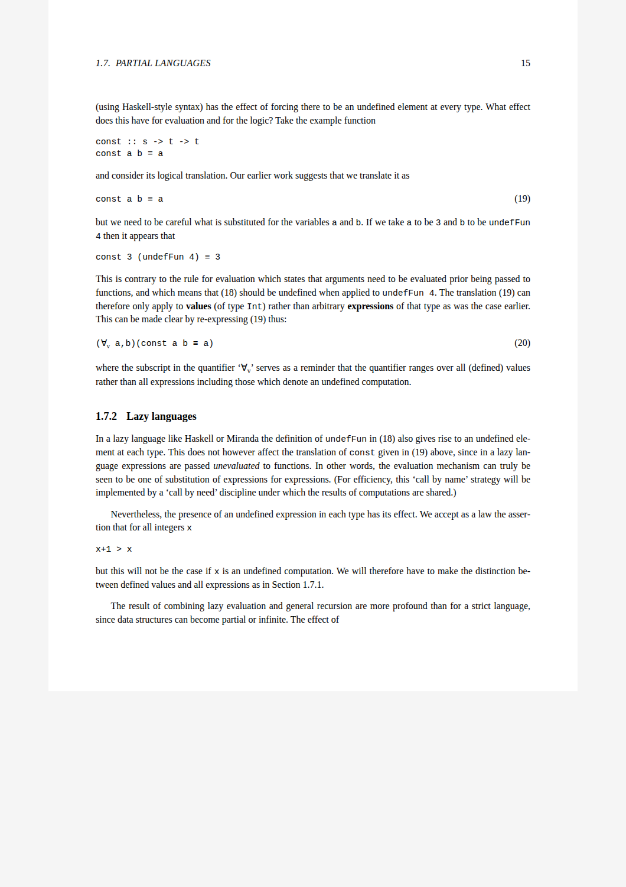1.7. PARTIAL LANGUAGES 15
(using Haskell-style syntax) has the effect of forcing there to be an undefined element at every type. What effect does this have for evaluation and for the logic? Take the example function
const :: s -> t -> t
const a b = a
and consider its logical translation. Our earlier work suggests that we translate it as
const a b ≡ a
(19)
but we need to be careful what is substituted for the variables a and b. If we take a to be 3 and b to be undefFun 4 then it appears that
const 3 (undefFun 4) ≡ 3
This is contrary to the rule for evaluation which states that arguments need to be evaluated prior being passed to functions, and which means that (18) should be undefined when applied to undefFun 4. The translation (19) can therefore only apply to values (of type Int) rather than arbitrary expressions of that type as was the case earlier. This can be made clear by re-expressing (19) thus:
(∀v a,b)(const a b ≡ a)
(20)
where the subscript in the quantifier ‘∀v’ serves as a reminder that the quantifier ranges over all (defined) values rather than all expressions including those which denote an undefined computation.
1.7.2 Lazy languages
In a lazy language like Haskell or Miranda the definition of undefFun in (18) also gives rise to an undefined element at each type. This does not however affect the translation of const given in (19) above, since in a lazy language expressions are passed unevaluated to functions. In other words, the evaluation mechanism can truly be seen to be one of substitution of expressions for expressions. (For efficiency, this ‘call by name’ strategy will be implemented by a ‘call by need’ discipline under which the results of computations are shared.)
Nevertheless, the presence of an undefined expression in each type has its effect. We accept as a law the assertion that for all integers x
x+1 > x
but this will not be the case if x is an undefined computation. We will therefore have to make the distinction between defined values and all expressions as in Section 1.7.1.
The result of combining lazy evaluation and general recursion are more profound than for a strict language, since data structures can become partial or infinite. The effect of